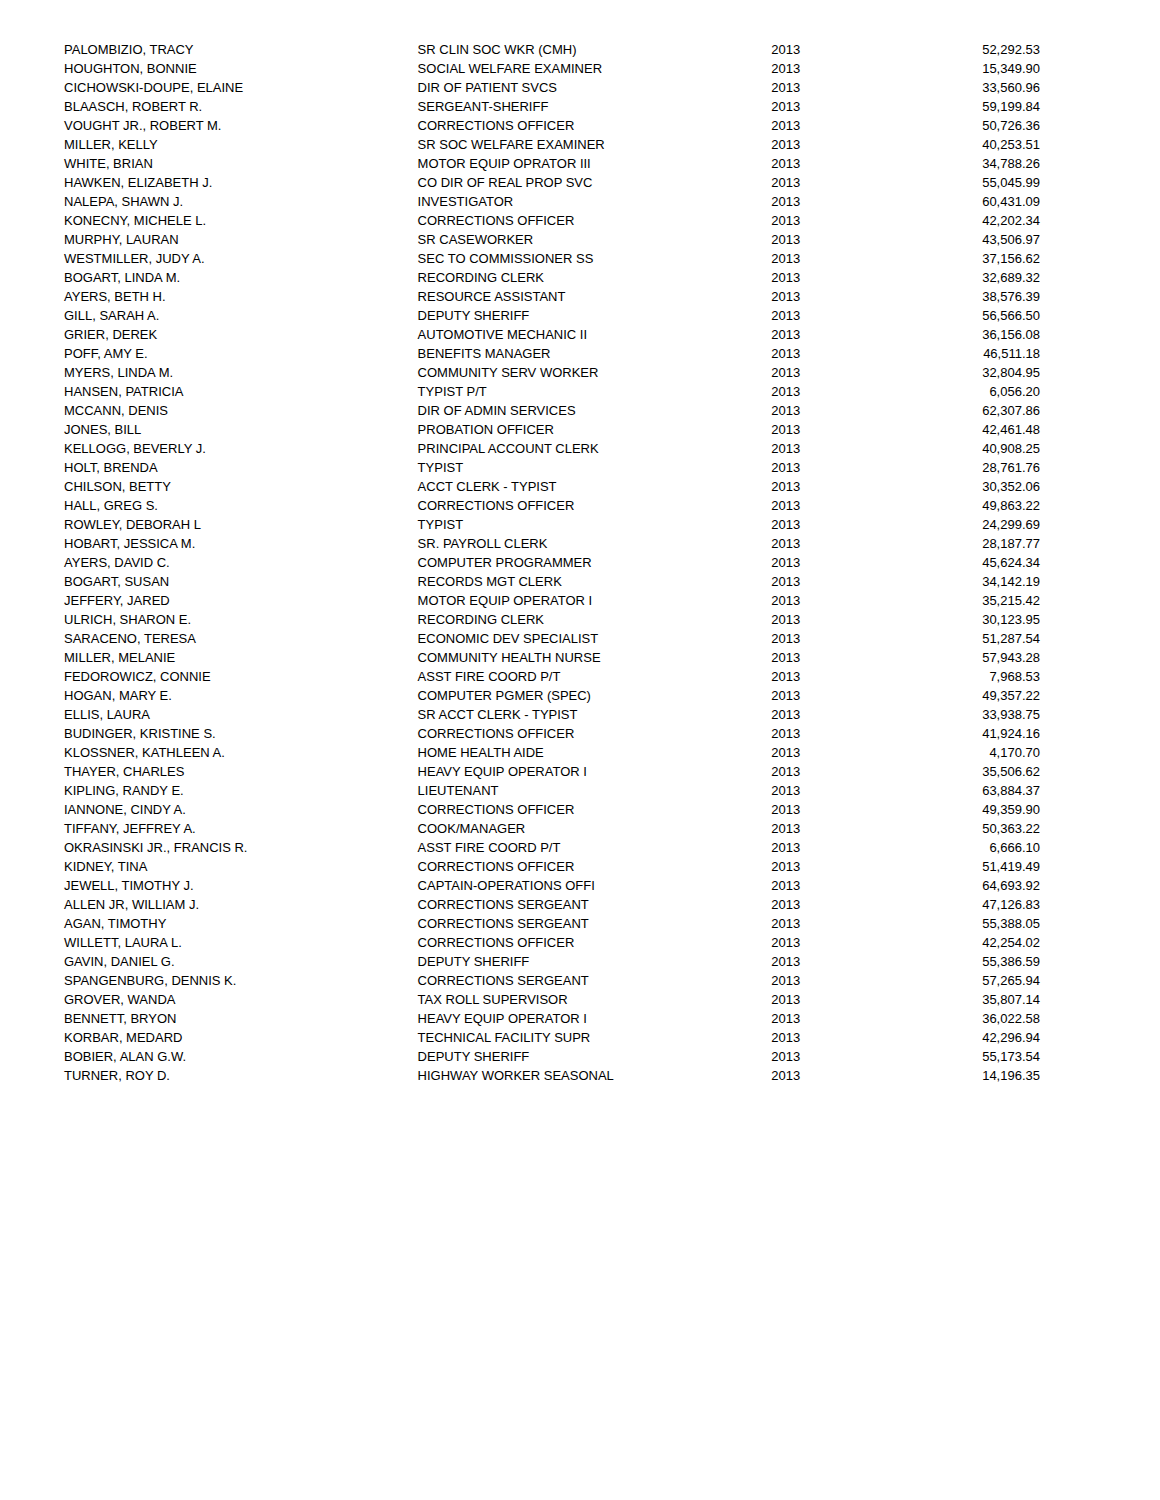| PALOMBIZIO, TRACY | SR CLIN SOC WKR (CMH) | 2013 | 52,292.53 |
| HOUGHTON, BONNIE | SOCIAL WELFARE EXAMINER | 2013 | 15,349.90 |
| CICHOWSKI-DOUPE, ELAINE | DIR OF PATIENT SVCS | 2013 | 33,560.96 |
| BLAASCH, ROBERT R. | SERGEANT-SHERIFF | 2013 | 59,199.84 |
| VOUGHT JR., ROBERT M. | CORRECTIONS OFFICER | 2013 | 50,726.36 |
| MILLER, KELLY | SR SOC WELFARE EXAMINER | 2013 | 40,253.51 |
| WHITE, BRIAN | MOTOR EQUIP OPRATOR III | 2013 | 34,788.26 |
| HAWKEN, ELIZABETH J. | CO DIR OF REAL PROP SVC | 2013 | 55,045.99 |
| NALEPA, SHAWN J. | INVESTIGATOR | 2013 | 60,431.09 |
| KONECNY, MICHELE L. | CORRECTIONS OFFICER | 2013 | 42,202.34 |
| MURPHY, LAURAN | SR CASEWORKER | 2013 | 43,506.97 |
| WESTMILLER, JUDY A. | SEC TO COMMISSIONER SS | 2013 | 37,156.62 |
| BOGART, LINDA M. | RECORDING CLERK | 2013 | 32,689.32 |
| AYERS, BETH H. | RESOURCE ASSISTANT | 2013 | 38,576.39 |
| GILL, SARAH A. | DEPUTY SHERIFF | 2013 | 56,566.50 |
| GRIER, DEREK | AUTOMOTIVE MECHANIC II | 2013 | 36,156.08 |
| POFF, AMY E. | BENEFITS MANAGER | 2013 | 46,511.18 |
| MYERS, LINDA M. | COMMUNITY SERV WORKER | 2013 | 32,804.95 |
| HANSEN, PATRICIA | TYPIST P/T | 2013 | 6,056.20 |
| MCCANN, DENIS | DIR OF ADMIN SERVICES | 2013 | 62,307.86 |
| JONES, BILL | PROBATION OFFICER | 2013 | 42,461.48 |
| KELLOGG, BEVERLY J. | PRINCIPAL ACCOUNT CLERK | 2013 | 40,908.25 |
| HOLT, BRENDA | TYPIST | 2013 | 28,761.76 |
| CHILSON, BETTY | ACCT CLERK - TYPIST | 2013 | 30,352.06 |
| HALL, GREG S. | CORRECTIONS OFFICER | 2013 | 49,863.22 |
| ROWLEY, DEBORAH L | TYPIST | 2013 | 24,299.69 |
| HOBART, JESSICA M. | SR. PAYROLL CLERK | 2013 | 28,187.77 |
| AYERS, DAVID C. | COMPUTER PROGRAMMER | 2013 | 45,624.34 |
| BOGART, SUSAN | RECORDS MGT CLERK | 2013 | 34,142.19 |
| JEFFERY, JARED | MOTOR EQUIP OPERATOR I | 2013 | 35,215.42 |
| ULRICH, SHARON E. | RECORDING CLERK | 2013 | 30,123.95 |
| SARACENO, TERESA | ECONOMIC DEV SPECIALIST | 2013 | 51,287.54 |
| MILLER, MELANIE | COMMUNITY HEALTH NURSE | 2013 | 57,943.28 |
| FEDOROWICZ, CONNIE | ASST FIRE COORD P/T | 2013 | 7,968.53 |
| HOGAN, MARY E. | COMPUTER PGMER (SPEC) | 2013 | 49,357.22 |
| ELLIS, LAURA | SR ACCT CLERK - TYPIST | 2013 | 33,938.75 |
| BUDINGER, KRISTINE S. | CORRECTIONS OFFICER | 2013 | 41,924.16 |
| KLOSSNER, KATHLEEN A. | HOME HEALTH AIDE | 2013 | 4,170.70 |
| THAYER, CHARLES | HEAVY EQUIP OPERATOR I | 2013 | 35,506.62 |
| KIPLING, RANDY E. | LIEUTENANT | 2013 | 63,884.37 |
| IANNONE, CINDY A. | CORRECTIONS OFFICER | 2013 | 49,359.90 |
| TIFFANY, JEFFREY A. | COOK/MANAGER | 2013 | 50,363.22 |
| OKRASINSKI JR., FRANCIS R. | ASST FIRE COORD P/T | 2013 | 6,666.10 |
| KIDNEY, TINA | CORRECTIONS OFFICER | 2013 | 51,419.49 |
| JEWELL, TIMOTHY J. | CAPTAIN-OPERATIONS OFFI | 2013 | 64,693.92 |
| ALLEN JR, WILLIAM J. | CORRECTIONS SERGEANT | 2013 | 47,126.83 |
| AGAN, TIMOTHY | CORRECTIONS SERGEANT | 2013 | 55,388.05 |
| WILLETT, LAURA L. | CORRECTIONS OFFICER | 2013 | 42,254.02 |
| GAVIN, DANIEL G. | DEPUTY SHERIFF | 2013 | 55,386.59 |
| SPANGENBURG, DENNIS K. | CORRECTIONS SERGEANT | 2013 | 57,265.94 |
| GROVER, WANDA | TAX ROLL SUPERVISOR | 2013 | 35,807.14 |
| BENNETT, BRYON | HEAVY EQUIP OPERATOR I | 2013 | 36,022.58 |
| KORBAR, MEDARD | TECHNICAL FACILITY SUPR | 2013 | 42,296.94 |
| BOBIER, ALAN G.W. | DEPUTY SHERIFF | 2013 | 55,173.54 |
| TURNER, ROY D. | HIGHWAY WORKER SEASONAL | 2013 | 14,196.35 |